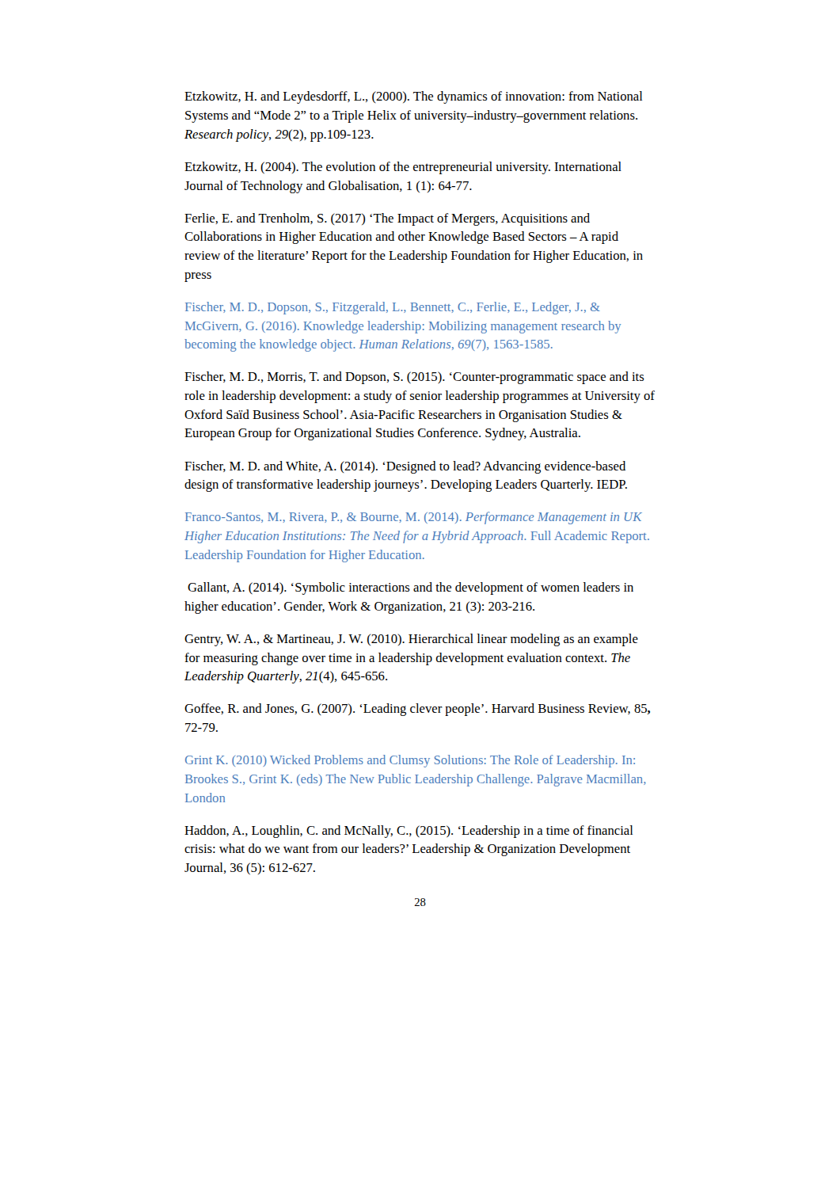Etzkowitz, H. and Leydesdorff, L., (2000). The dynamics of innovation: from National Systems and “Mode 2” to a Triple Helix of university–industry–government relations. Research policy, 29(2), pp.109-123.
Etzkowitz, H. (2004). The evolution of the entrepreneurial university. International Journal of Technology and Globalisation, 1 (1): 64-77.
Ferlie, E. and Trenholm, S. (2017) ‘The Impact of Mergers, Acquisitions and Collaborations in Higher Education and other Knowledge Based Sectors – A rapid review of the literature’ Report for the Leadership Foundation for Higher Education, in press
Fischer, M. D., Dopson, S., Fitzgerald, L., Bennett, C., Ferlie, E., Ledger, J., & McGivern, G. (2016). Knowledge leadership: Mobilizing management research by becoming the knowledge object. Human Relations, 69(7), 1563-1585.
Fischer, M. D., Morris, T. and Dopson, S. (2015). ‘Counter-programmatic space and its role in leadership development: a study of senior leadership programmes at University of Oxford Saïd Business School’. Asia-Pacific Researchers in Organisation Studies & European Group for Organizational Studies Conference. Sydney, Australia.
Fischer, M. D. and White, A. (2014). ‘Designed to lead? Advancing evidence-based design of transformative leadership journeys’. Developing Leaders Quarterly. IEDP.
Franco-Santos, M., Rivera, P., & Bourne, M. (2014). Performance Management in UK Higher Education Institutions: The Need for a Hybrid Approach. Full Academic Report. Leadership Foundation for Higher Education.
Gallant, A. (2014). ‘Symbolic interactions and the development of women leaders in higher education’. Gender, Work & Organization, 21 (3): 203-216.
Gentry, W. A., & Martineau, J. W. (2010). Hierarchical linear modeling as an example for measuring change over time in a leadership development evaluation context. The Leadership Quarterly, 21(4), 645-656.
Goffee, R. and Jones, G. (2007). ‘Leading clever people’. Harvard Business Review, 85, 72-79.
Grint K. (2010) Wicked Problems and Clumsy Solutions: The Role of Leadership. In: Brookes S., Grint K. (eds) The New Public Leadership Challenge. Palgrave Macmillan, London
Haddon, A., Loughlin, C. and McNally, C., (2015). ‘Leadership in a time of financial crisis: what do we want from our leaders?’ Leadership & Organization Development Journal, 36 (5): 612-627.
28